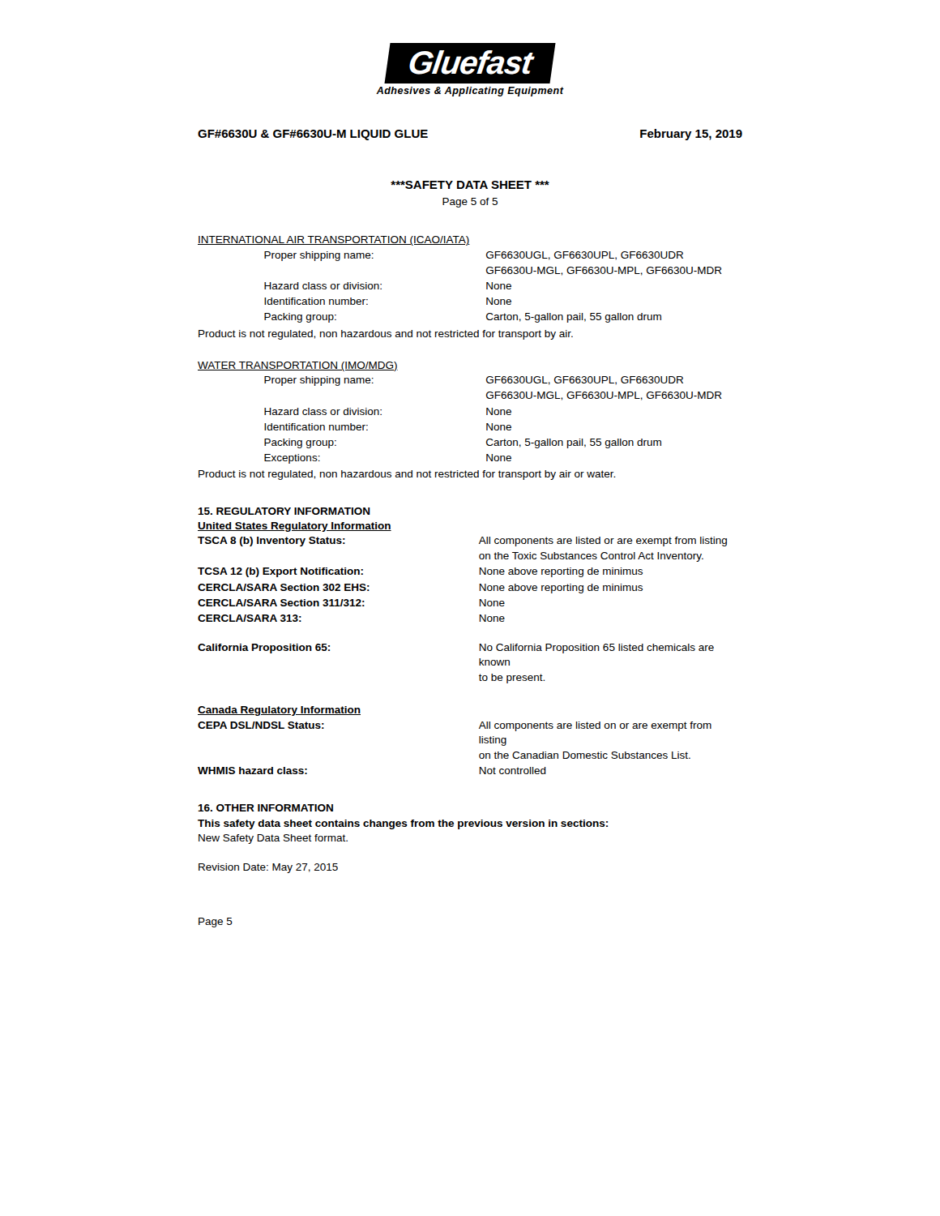Gluefast
Adhesives & Applicating Equipment
GF#6630U & GF#6630U-M LIQUID GLUE February 15, 2019
***SAFETY DATA SHEET ***
Page 5 of 5
INTERNATIONAL AIR TRANSPORTATION (ICAO/IATA)
| | Proper shipping name: | GF6630UGL, GF6630UPL, GF6630UDR |
| | | GF6630U-MGL, GF6630U-MPL, GF6630U-MDR |
| | Hazard class or division: | None |
| | Identification number: | None |
| | Packing group: | Carton, 5-gallon pail, 55 gallon drum |
Product is not regulated, non hazardous and not restricted for transport by air.
WATER TRANSPORTATION (IMO/MDG)
| | Proper shipping name: | GF6630UGL, GF6630UPL, GF6630UDR |
| | | GF6630U-MGL, GF6630U-MPL, GF6630U-MDR |
| | Hazard class or division: | None |
| | Identification number: | None |
| | Packing group: | Carton, 5-gallon pail, 55 gallon drum |
| | Exceptions: | None |
Product is not regulated, non hazardous and not restricted for transport by air or water.
15. REGULATORY INFORMATION
United States Regulatory Information
| TSCA 8 (b) Inventory Status: | All components are listed or are exempt from listing |
| | on the Toxic Substances Control Act Inventory. |
| TCSA 12 (b) Export Notification: | None above reporting de minimus |
| CERCLA/SARA Section 302 EHS: | None above reporting de minimus |
| CERCLA/SARA Section 311/312: | None |
| CERCLA/SARA 313: | None |
| California Proposition 65: | No California Proposition 65 listed chemicals are known |
| | to be present. |
Canada Regulatory Information
| CEPA DSL/NDSL Status: | All components are listed on or are exempt from listing |
| | on the Canadian Domestic Substances List. |
| WHMIS hazard class: | Not controlled |
16. OTHER INFORMATION
This safety data sheet contains changes from the previous version in sections:
New Safety Data Sheet format.
Revision Date: May 27, 2015
Page 5